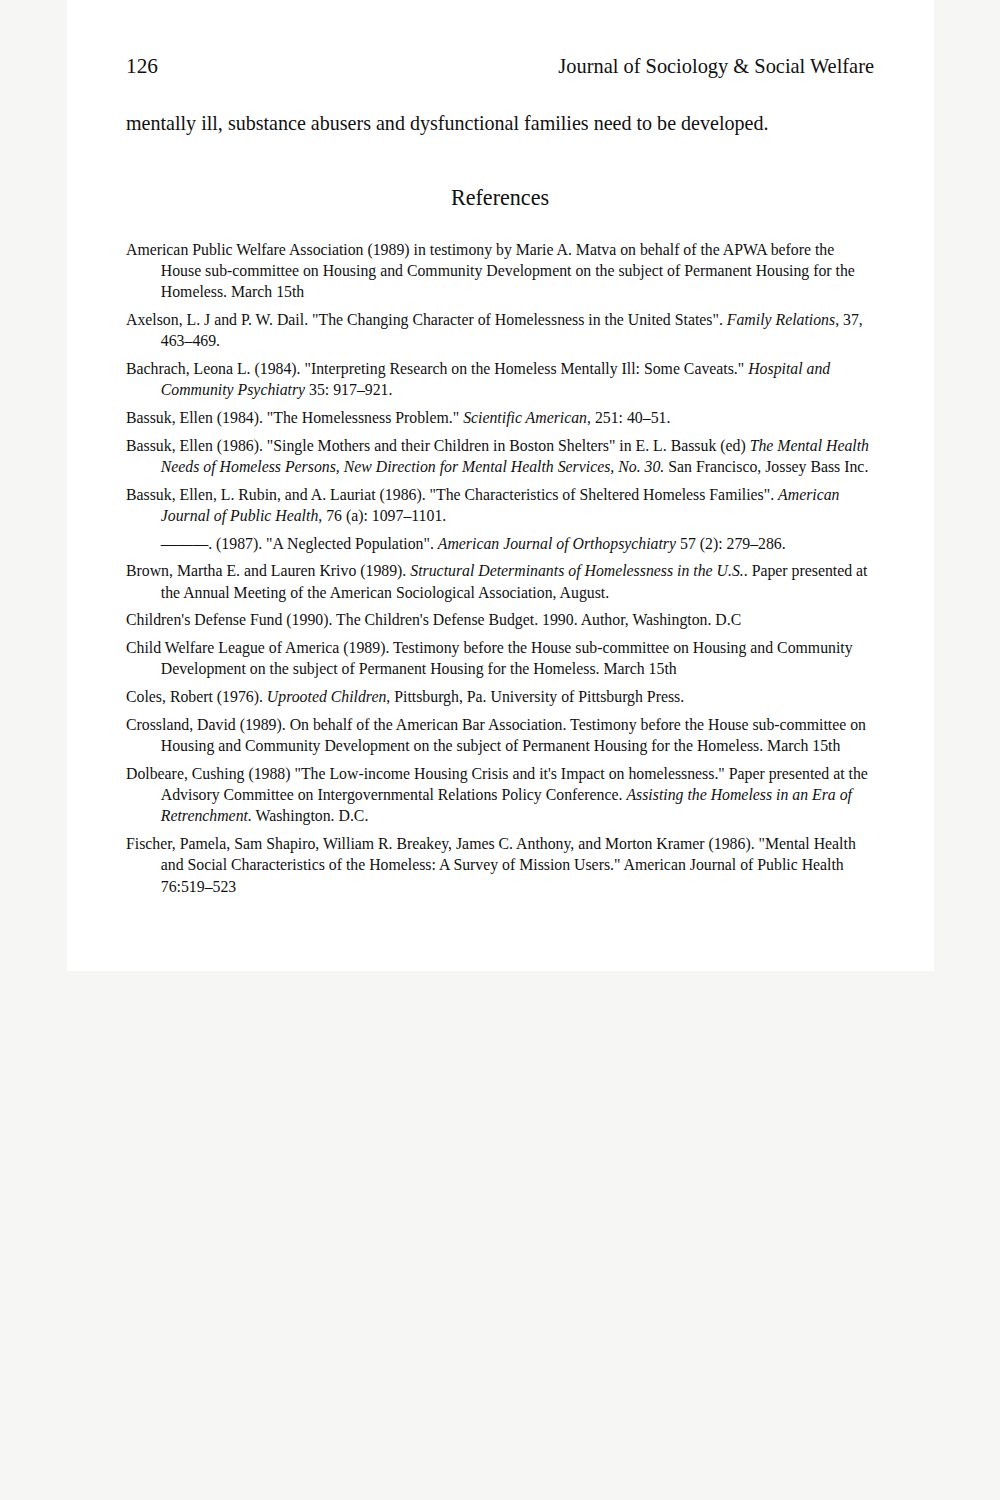126 Journal of Sociology & Social Welfare
mentally ill, substance abusers and dysfunctional families need to be developed.
References
American Public Welfare Association (1989) in testimony by Marie A. Matva on behalf of the APWA before the House sub-committee on Housing and Community Development on the subject of Permanent Housing for the Homeless. March 15th
Axelson, L. J and P. W. Dail. "The Changing Character of Homelessness in the United States". Family Relations, 37, 463–469.
Bachrach, Leona L. (1984). "Interpreting Research on the Homeless Mentally Ill: Some Caveats." Hospital and Community Psychiatry 35: 917–921.
Bassuk, Ellen (1984). "The Homelessness Problem." Scientific American, 251: 40–51.
Bassuk, Ellen (1986). "Single Mothers and their Children in Boston Shelters" in E. L. Bassuk (ed) The Mental Health Needs of Homeless Persons, New Direction for Mental Health Services, No. 30. San Francisco, Jossey Bass Inc.
Bassuk, Ellen, L. Rubin, and A. Lauriat (1986). "The Characteristics of Sheltered Homeless Families". American Journal of Public Health, 76 (a): 1097–1101.
———. (1987). "A Neglected Population". American Journal of Orthopsychiatry 57 (2): 279–286.
Brown, Martha E. and Lauren Krivo (1989). Structural Determinants of Homelessness in the U.S.. Paper presented at the Annual Meeting of the American Sociological Association, August.
Children's Defense Fund (1990). The Children's Defense Budget. 1990. Author, Washington. D.C
Child Welfare League of America (1989). Testimony before the House sub-committee on Housing and Community Development on the subject of Permanent Housing for the Homeless. March 15th
Coles, Robert (1976). Uprooted Children, Pittsburgh, Pa. University of Pittsburgh Press.
Crossland, David (1989). On behalf of the American Bar Association. Testimony before the House sub-committee on Housing and Community Development on the subject of Permanent Housing for the Homeless. March 15th
Dolbeare, Cushing (1988) "The Low-income Housing Crisis and it's Impact on homelessness." Paper presented at the Advisory Committee on Intergovernmental Relations Policy Conference. Assisting the Homeless in an Era of Retrenchment. Washington. D.C.
Fischer, Pamela, Sam Shapiro, William R. Breakey, James C. Anthony, and Morton Kramer (1986). "Mental Health and Social Characteristics of the Homeless: A Survey of Mission Users." American Journal of Public Health 76:519–523